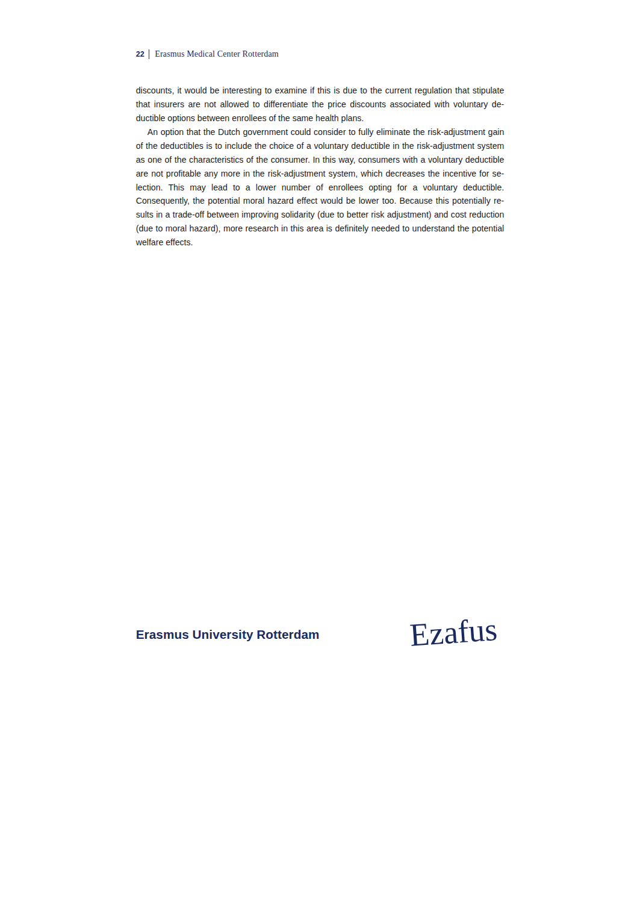22 Erasmus Medical Center Rotterdam
discounts, it would be interesting to examine if this is due to the current regulation that stipulate that insurers are not allowed to differentiate the price discounts associated with voluntary deductible options between enrollees of the same health plans.
An option that the Dutch government could consider to fully eliminate the risk-adjustment gain of the deductibles is to include the choice of a voluntary deductible in the risk-adjustment system as one of the characteristics of the consumer. In this way, consumers with a voluntary deductible are not profitable any more in the risk-adjustment system, which decreases the incentive for selection. This may lead to a lower number of enrollees opting for a voluntary deductible. Consequently, the potential moral hazard effect would be lower too. Because this potentially results in a trade-off between improving solidarity (due to better risk adjustment) and cost reduction (due to moral hazard), more research in this area is definitely needed to understand the potential welfare effects.
Erasmus University Rotterdam
Ezafus